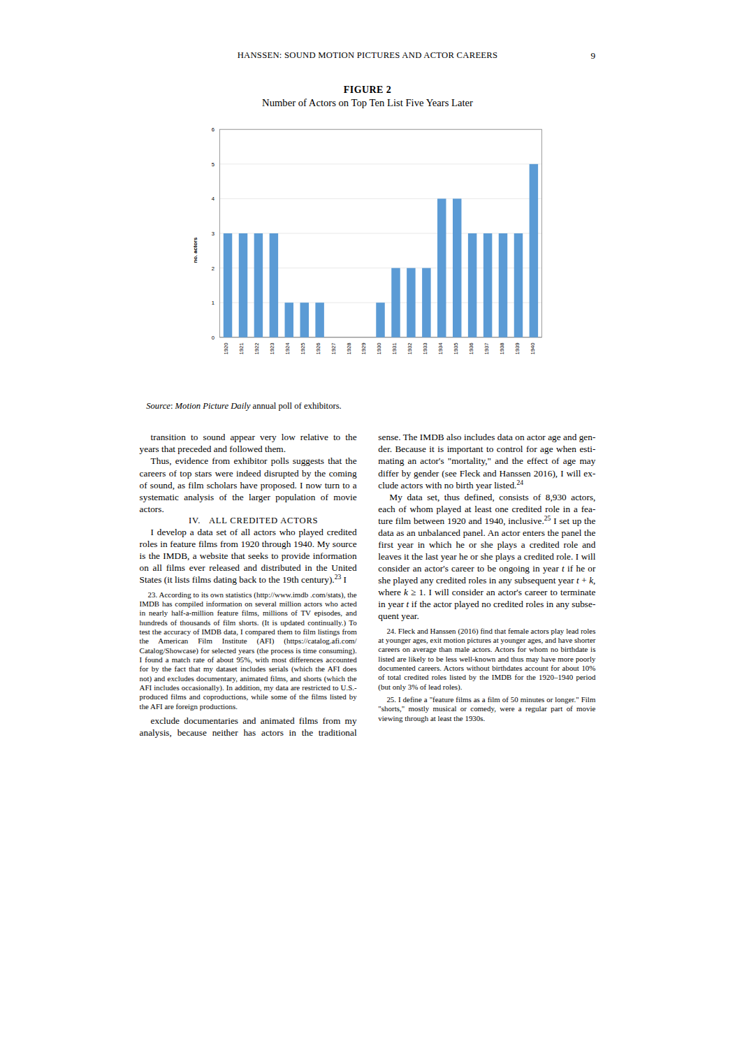HANSSEN: SOUND MOTION PICTURES AND ACTOR CAREERS 9
FIGURE 2
Number of Actors on Top Ten List Five Years Later
6 5 4 3 2 1 0 no. actors 1920 1921 1922 1923 1924 1925 1926 1927 1928 1929 1930 1931 1932 1933 1934 1935 1936 1937 1938 1939 1940
Source: Motion Picture Daily annual poll of exhibitors.
transition to sound appear very low relative to the years that preceded and followed them.
Thus, evidence from exhibitor polls suggests that the careers of top stars were indeed disrupted by the coming of sound, as film scholars have proposed. I now turn to a systematic analysis of the larger population of movie actors.
IV. ALL CREDITED ACTORS
I develop a data set of all actors who played credited roles in feature films from 1920 through 1940. My source is the IMDB, a website that seeks to provide information on all films ever released and distributed in the United States (it lists films dating back to the 19th century).23 I
23. According to its own statistics (http://www.imdb .com/stats), the IMDB has compiled information on several million actors who acted in nearly half-a-million feature films, millions of TV episodes, and hundreds of thousands of film shorts. (It is updated continually.) To test the accuracy of IMDB data, I compared them to film listings from the American Film Institute (AFI) (https://catalog.afi.com/ Catalog/Showcase) for selected years (the process is time consuming). I found a match rate of about 95%, with most differences accounted for by the fact that my dataset includes serials (which the AFI does not) and excludes documentary, animated films, and shorts (which the AFI includes occasionally). In addition, my data are restricted to U.S.-produced films and coproductions, while some of the films listed by the AFI are foreign productions.
exclude documentaries and animated films from my analysis, because neither has actors in the traditional sense. The IMDB also includes data on actor age and gender. Because it is important to control for age when estimating an actor's "mortality," and the effect of age may differ by gender (see Fleck and Hanssen 2016), I will exclude actors with no birth year listed.24
My data set, thus defined, consists of 8,930 actors, each of whom played at least one credited role in a feature film between 1920 and 1940, inclusive.25 I set up the data as an unbalanced panel. An actor enters the panel the first year in which he or she plays a credited role and leaves it the last year he or she plays a credited role. I will consider an actor's career to be ongoing in year t if he or she played any credited roles in any subsequent year t + k, where k ≥ 1. I will consider an actor's career to terminate in year t if the actor played no credited roles in any subsequent year.
24. Fleck and Hanssen (2016) find that female actors play lead roles at younger ages, exit motion pictures at younger ages, and have shorter careers on average than male actors. Actors for whom no birthdate is listed are likely to be less well-known and thus may have more poorly documented careers. Actors without birthdates account for about 10% of total credited roles listed by the IMDB for the 1920–1940 period (but only 3% of lead roles).
25. I define a "feature films as a film of 50 minutes or longer." Film "shorts," mostly musical or comedy, were a regular part of movie viewing through at least the 1930s.